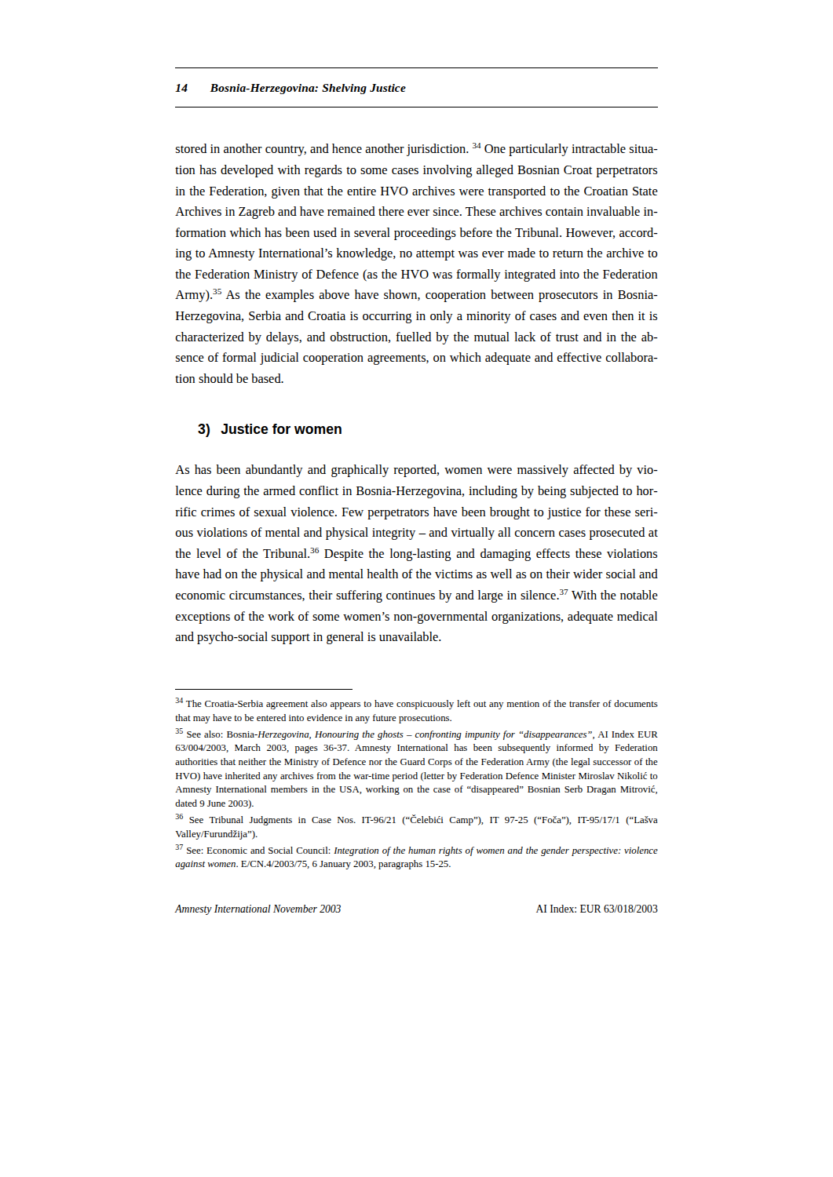14 Bosnia-Herzegovina: Shelving Justice
stored in another country, and hence another jurisdiction. 34 One particularly intractable situation has developed with regards to some cases involving alleged Bosnian Croat perpetrators in the Federation, given that the entire HVO archives were transported to the Croatian State Archives in Zagreb and have remained there ever since. These archives contain invaluable information which has been used in several proceedings before the Tribunal. However, according to Amnesty International’s knowledge, no attempt was ever made to return the archive to the Federation Ministry of Defence (as the HVO was formally integrated into the Federation Army).35 As the examples above have shown, cooperation between prosecutors in Bosnia-Herzegovina, Serbia and Croatia is occurring in only a minority of cases and even then it is characterized by delays, and obstruction, fuelled by the mutual lack of trust and in the absence of formal judicial cooperation agreements, on which adequate and effective collaboration should be based.
3) Justice for women
As has been abundantly and graphically reported, women were massively affected by violence during the armed conflict in Bosnia-Herzegovina, including by being subjected to horrific crimes of sexual violence. Few perpetrators have been brought to justice for these serious violations of mental and physical integrity – and virtually all concern cases prosecuted at the level of the Tribunal.36 Despite the long-lasting and damaging effects these violations have had on the physical and mental health of the victims as well as on their wider social and economic circumstances, their suffering continues by and large in silence.37 With the notable exceptions of the work of some women’s non-governmental organizations, adequate medical and psycho-social support in general is unavailable.
34 The Croatia-Serbia agreement also appears to have conspicuously left out any mention of the transfer of documents that may have to be entered into evidence in any future prosecutions.
35 See also: Bosnia-Herzegovina, Honouring the ghosts – confronting impunity for “disappearances”, AI Index EUR 63/004/2003, March 2003, pages 36-37. Amnesty International has been subsequently informed by Federation authorities that neither the Ministry of Defence nor the Guard Corps of the Federation Army (the legal successor of the HVO) have inherited any archives from the war-time period (letter by Federation Defence Minister Miroslav Nikolić to Amnesty International members in the USA, working on the case of “disappeared” Bosnian Serb Dragan Mitrović, dated 9 June 2003).
36 See Tribunal Judgments in Case Nos. IT-96/21 (“Čelebići Camp”), IT 97-25 (“Foča”), IT-95/17/1 (“Lašva Valley/Furundžija”).
37 See: Economic and Social Council: Integration of the human rights of women and the gender perspective: violence against women. E/CN.4/2003/75, 6 January 2003, paragraphs 15-25.
Amnesty International November 2003
AI Index: EUR 63/018/2003